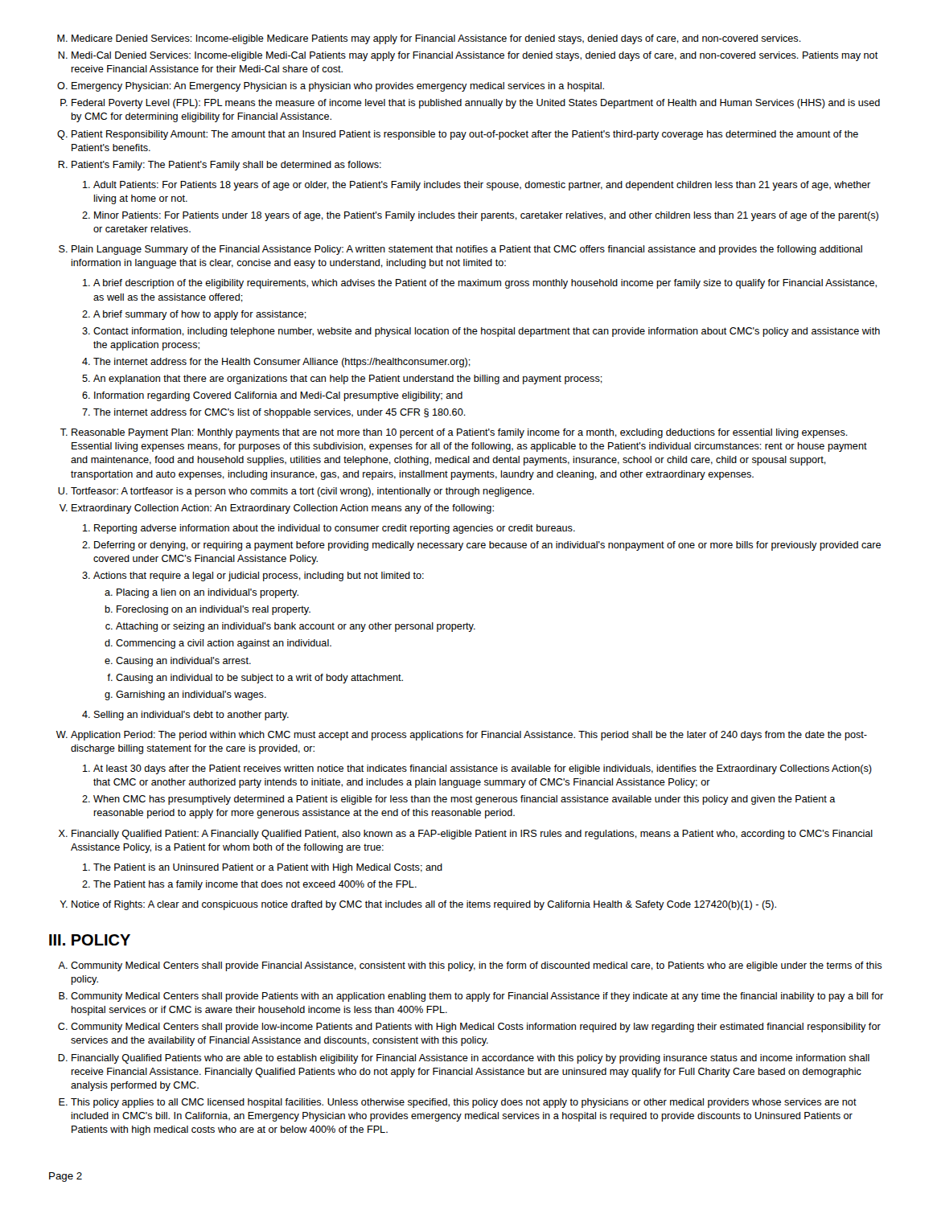Medicare Denied Services: Income-eligible Medicare Patients may apply for Financial Assistance for denied stays, denied days of care, and non-covered services.
Medi-Cal Denied Services: Income-eligible Medi-Cal Patients may apply for Financial Assistance for denied stays, denied days of care, and non-covered services. Patients may not receive Financial Assistance for their Medi-Cal share of cost.
Emergency Physician: An Emergency Physician is a physician who provides emergency medical services in a hospital.
Federal Poverty Level (FPL): FPL means the measure of income level that is published annually by the United States Department of Health and Human Services (HHS) and is used by CMC for determining eligibility for Financial Assistance.
Patient Responsibility Amount: The amount that an Insured Patient is responsible to pay out-of-pocket after the Patient's third-party coverage has determined the amount of the Patient's benefits.
Patient's Family: The Patient's Family shall be determined as follows:
Adult Patients: For Patients 18 years of age or older, the Patient's Family includes their spouse, domestic partner, and dependent children less than 21 years of age, whether living at home or not.
Minor Patients: For Patients under 18 years of age, the Patient's Family includes their parents, caretaker relatives, and other children less than 21 years of age of the parent(s) or caretaker relatives.
Plain Language Summary of the Financial Assistance Policy: A written statement that notifies a Patient that CMC offers financial assistance and provides the following additional information in language that is clear, concise and easy to understand, including but not limited to:
A brief description of the eligibility requirements, which advises the Patient of the maximum gross monthly household income per family size to qualify for Financial Assistance, as well as the assistance offered;
A brief summary of how to apply for assistance;
Contact information, including telephone number, website and physical location of the hospital department that can provide information about CMC's policy and assistance with the application process;
The internet address for the Health Consumer Alliance (https://healthconsumer.org);
An explanation that there are organizations that can help the Patient understand the billing and payment process;
Information regarding Covered California and Medi-Cal presumptive eligibility; and
The internet address for CMC's list of shoppable services, under 45 CFR § 180.60.
Reasonable Payment Plan: Monthly payments that are not more than 10 percent of a Patient's family income for a month, excluding deductions for essential living expenses. Essential living expenses means, for purposes of this subdivision, expenses for all of the following, as applicable to the Patient's individual circumstances: rent or house payment and maintenance, food and household supplies, utilities and telephone, clothing, medical and dental payments, insurance, school or child care, child or spousal support, transportation and auto expenses, including insurance, gas, and repairs, installment payments, laundry and cleaning, and other extraordinary expenses.
Tortfeasor: A tortfeasor is a person who commits a tort (civil wrong), intentionally or through negligence.
Extraordinary Collection Action: An Extraordinary Collection Action means any of the following:
Reporting adverse information about the individual to consumer credit reporting agencies or credit bureaus.
Deferring or denying, or requiring a payment before providing medically necessary care because of an individual's nonpayment of one or more bills for previously provided care covered under CMC's Financial Assistance Policy.
Actions that require a legal or judicial process, including but not limited to:
Placing a lien on an individual's property.
Foreclosing on an individual's real property.
Attaching or seizing an individual's bank account or any other personal property.
Commencing a civil action against an individual.
Causing an individual's arrest.
Causing an individual to be subject to a writ of body attachment.
Garnishing an individual's wages.
Selling an individual's debt to another party.
Application Period: The period within which CMC must accept and process applications for Financial Assistance. This period shall be the later of 240 days from the date the post-discharge billing statement for the care is provided, or:
At least 30 days after the Patient receives written notice that indicates financial assistance is available for eligible individuals, identifies the Extraordinary Collections Action(s) that CMC or another authorized party intends to initiate, and includes a plain language summary of CMC's Financial Assistance Policy; or
When CMC has presumptively determined a Patient is eligible for less than the most generous financial assistance available under this policy and given the Patient a reasonable period to apply for more generous assistance at the end of this reasonable period.
Financially Qualified Patient: A Financially Qualified Patient, also known as a FAP-eligible Patient in IRS rules and regulations, means a Patient who, according to CMC's Financial Assistance Policy, is a Patient for whom both of the following are true:
The Patient is an Uninsured Patient or a Patient with High Medical Costs; and
The Patient has a family income that does not exceed 400% of the FPL.
Notice of Rights: A clear and conspicuous notice drafted by CMC that includes all of the items required by California Health & Safety Code 127420(b)(1) - (5).
III. POLICY
Community Medical Centers shall provide Financial Assistance, consistent with this policy, in the form of discounted medical care, to Patients who are eligible under the terms of this policy.
Community Medical Centers shall provide Patients with an application enabling them to apply for Financial Assistance if they indicate at any time the financial inability to pay a bill for hospital services or if CMC is aware their household income is less than 400% FPL.
Community Medical Centers shall provide low-income Patients and Patients with High Medical Costs information required by law regarding their estimated financial responsibility for services and the availability of Financial Assistance and discounts, consistent with this policy.
Financially Qualified Patients who are able to establish eligibility for Financial Assistance in accordance with this policy by providing insurance status and income information shall receive Financial Assistance. Financially Qualified Patients who do not apply for Financial Assistance but are uninsured may qualify for Full Charity Care based on demographic analysis performed by CMC.
This policy applies to all CMC licensed hospital facilities. Unless otherwise specified, this policy does not apply to physicians or other medical providers whose services are not included in CMC's bill. In California, an Emergency Physician who provides emergency medical services in a hospital is required to provide discounts to Uninsured Patients or Patients with high medical costs who are at or below 400% of the FPL.
Page 2